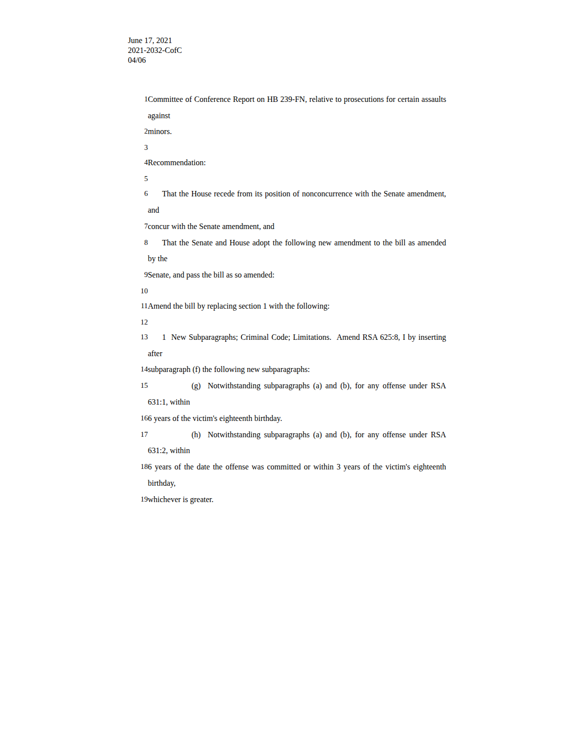June 17, 2021
2021-2032-CofC
04/06
| 1 | Committee of Conference Report on HB 239-FN, relative to prosecutions for certain assaults against |
| 2 | minors. |
| 3 | |
| 4 | Recommendation: |
| 5 | |
| 6 | That the House recede from its position of nonconcurrence with the Senate amendment, and |
| 7 | concur with the Senate amendment, and |
| 8 | That the Senate and House adopt the following new amendment to the bill as amended by the |
| 9 | Senate, and pass the bill as so amended: |
| 10 | |
| 11 | Amend the bill by replacing section 1 with the following: |
| 12 | |
| 13 | 1 New Subparagraphs; Criminal Code; Limitations. Amend RSA 625:8, I by inserting after |
| 14 | subparagraph (f) the following new subparagraphs: |
| 15 | (g) Notwithstanding subparagraphs (a) and (b), for any offense under RSA 631:1, within |
| 16 | 6 years of the victim's eighteenth birthday. |
| 17 | (h) Notwithstanding subparagraphs (a) and (b), for any offense under RSA 631:2, within |
| 18 | 6 years of the date the offense was committed or within 3 years of the victim's eighteenth birthday, |
| 19 | whichever is greater. |